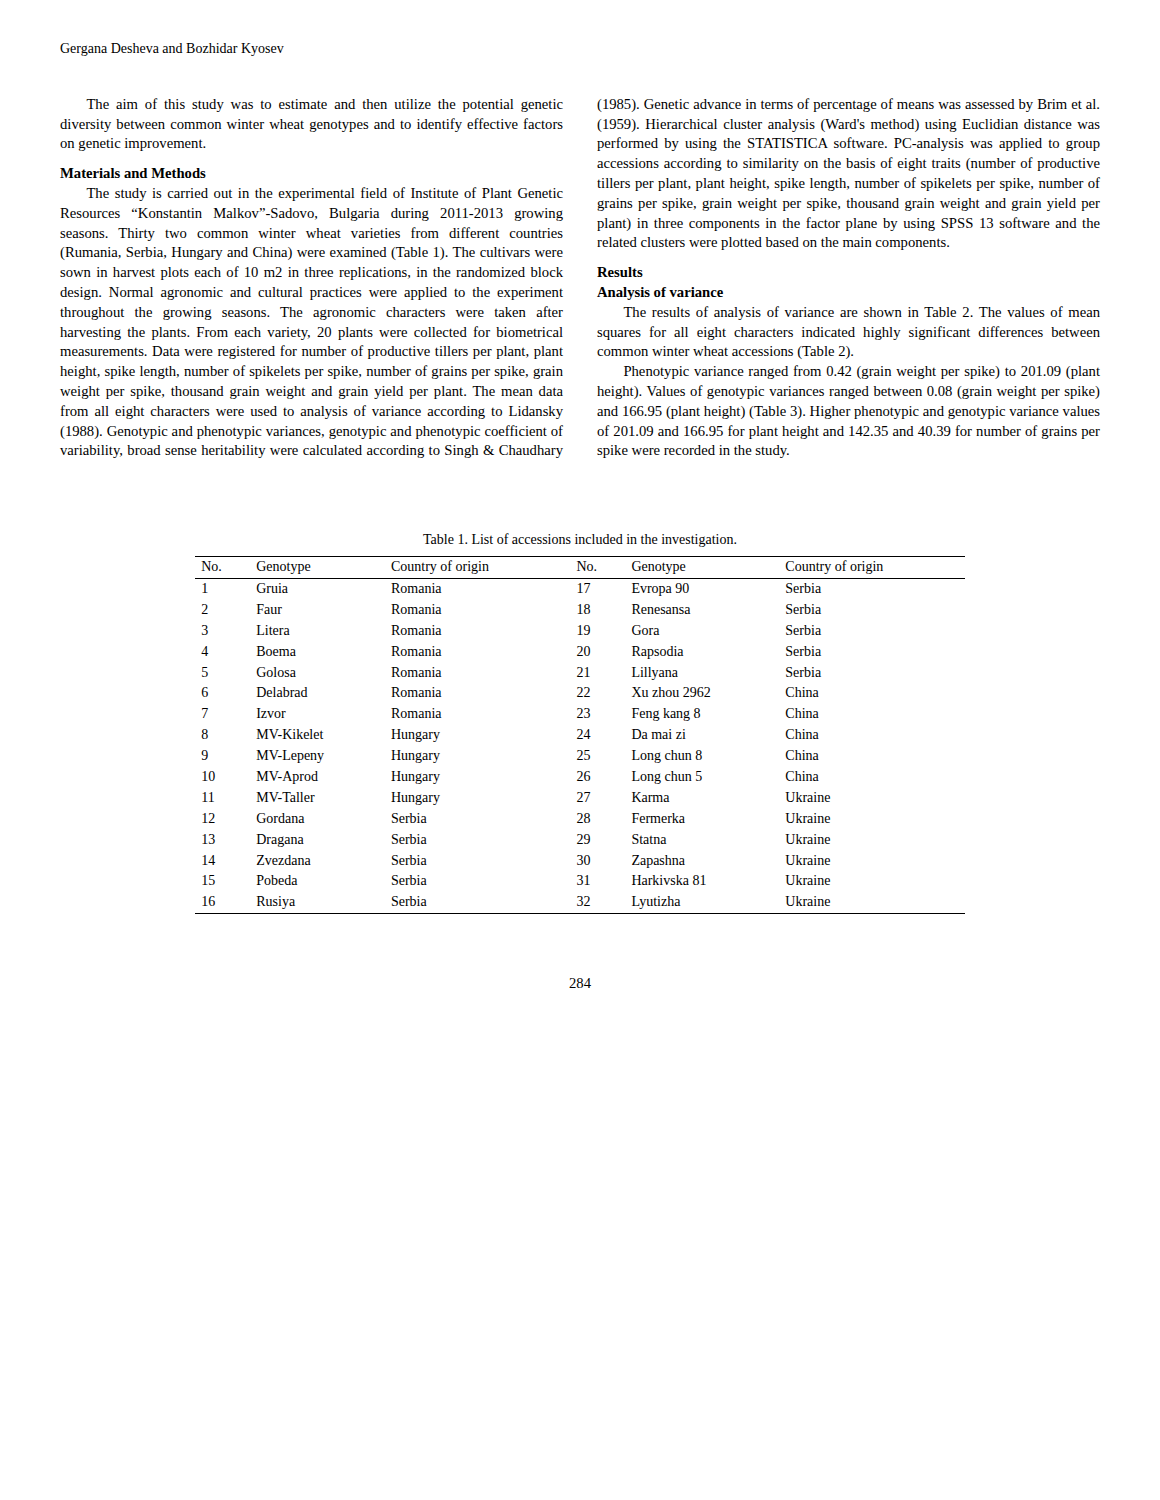Gergana Desheva and Bozhidar Kyosev
The aim of this study was to estimate and then utilize the potential genetic diversity between common winter wheat genotypes and to identify effective factors on genetic improvement.
Materials and Methods
The study is carried out in the experimental field of Institute of Plant Genetic Resources “Konstantin Malkov”-Sadovo, Bulgaria during 2011-2013 growing seasons. Thirty two common winter wheat varieties from different countries (Rumania, Serbia, Hungary and China) were examined (Table 1). The cultivars were sown in harvest plots each of 10 m2 in three replications, in the randomized block design. Normal agronomic and cultural practices were applied to the experiment throughout the growing seasons. The agronomic characters were taken after harvesting the plants. From each variety, 20 plants were collected for biometrical measurements. Data were registered for number of productive tillers per plant, plant height, spike length, number of spikelets per spike, number of grains per spike, grain weight per spike, thousand grain weight and grain yield per plant. The mean data from all eight characters were used to analysis of variance according to Lidansky (1988). Genotypic and phenotypic variances, genotypic and phenotypic coefficient of variability, broad sense heritability were calculated according to Singh & Chaudhary (1985). Genetic advance in terms of percentage of means was assessed by Brim et al. (1959). Hierarchical cluster analysis (Ward's method) using Euclidian distance was performed by using the STATISTICA software. PC-analysis was applied to group accessions according to similarity on the basis of eight traits (number of productive tillers per plant, plant height, spike length, number of spikelets per spike, number of grains per spike, grain weight per spike, thousand grain weight and grain yield per plant) in three components in the factor plane by using SPSS 13 software and the related clusters were plotted based on the main components.
Results
Analysis of variance
The results of analysis of variance are shown in Table 2. The values of mean squares for all eight characters indicated highly significant differences between common winter wheat accessions (Table 2).
Phenotypic variance ranged from 0.42 (grain weight per spike) to 201.09 (plant height). Values of genotypic variances ranged between 0.08 (grain weight per spike) and 166.95 (plant height) (Table 3). Higher phenotypic and genotypic variance values of 201.09 and 166.95 for plant height and 142.35 and 40.39 for number of grains per spike were recorded in the study.
Table 1. List of accessions included in the investigation.
| No. | Genotype | Country of origin | No. | Genotype | Country of origin |
| --- | --- | --- | --- | --- | --- |
| 1 | Gruia | Romania | 17 | Evropa 90 | Serbia |
| 2 | Faur | Romania | 18 | Renesansa | Serbia |
| 3 | Litera | Romania | 19 | Gora | Serbia |
| 4 | Boema | Romania | 20 | Rapsodia | Serbia |
| 5 | Golosa | Romania | 21 | Lillyana | Serbia |
| 6 | Delabrad | Romania | 22 | Xu zhou 2962 | China |
| 7 | Izvor | Romania | 23 | Feng kang 8 | China |
| 8 | MV-Kikelet | Hungary | 24 | Da mai zi | China |
| 9 | MV-Lepeny | Hungary | 25 | Long chun 8 | China |
| 10 | MV-Aprod | Hungary | 26 | Long chun 5 | China |
| 11 | MV-Taller | Hungary | 27 | Karma | Ukraine |
| 12 | Gordana | Serbia | 28 | Fermerka | Ukraine |
| 13 | Dragana | Serbia | 29 | Statna | Ukraine |
| 14 | Zvezdana | Serbia | 30 | Zapashna | Ukraine |
| 15 | Pobeda | Serbia | 31 | Harkivska 81 | Ukraine |
| 16 | Rusiya | Serbia | 32 | Lyutizha | Ukraine |
284